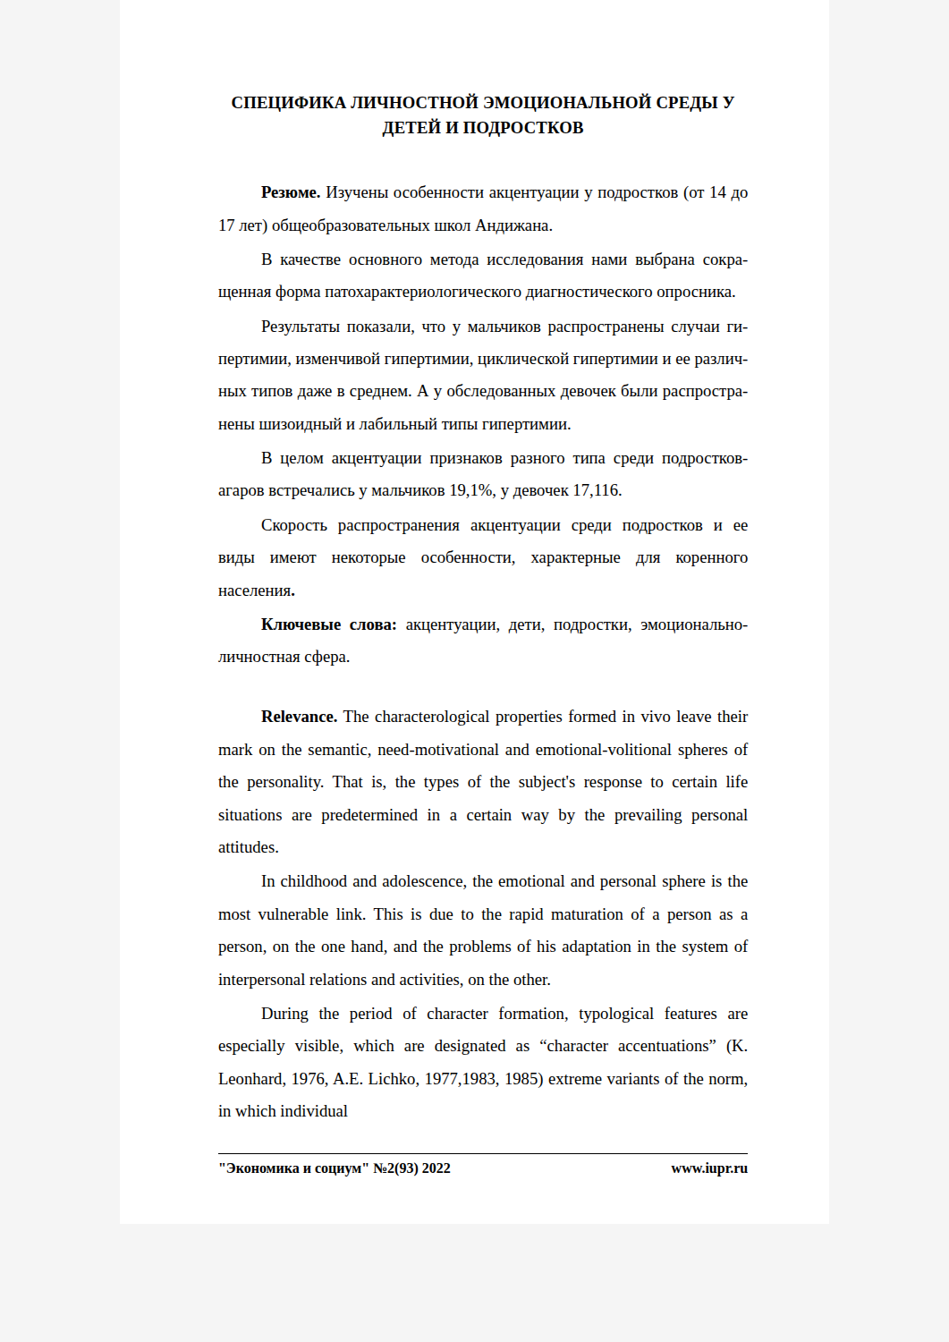Специфика личностной эмоциональной среды у
детей и подростков
Резюме. Изучены особенности акцентуации у подростков (от 14 до 17 лет) общеобразовательных школ Андижана.
В качестве основного метода исследования нами выбрана сокращенная форма патохарактериологического диагностического опросника.
Результаты показали, что у мальчиков распространены случаи гипертимии, изменчивой гипертимии, циклической гипертимии и ее различных типов даже в среднем. А у обследованных девочек были распространены шизоидный и лабильный типы гипертимии.
В целом акцентуации признаков разного типа среди подростков-агаров встречались у мальчиков 19,1%, у девочек 17,116.
Скорость распространения акцентуации среди подростков и ее виды имеют некоторые особенности, характерные для коренного населения.
Ключевые слова: акцентуации, дети, подростки, эмоционально-личностная сфера.
Relevance. The characterological properties formed in vivo leave their mark on the semantic, need-motivational and emotional-volitional spheres of the personality. That is, the types of the subject's response to certain life situations are predetermined in a certain way by the prevailing personal attitudes.
In childhood and adolescence, the emotional and personal sphere is the most vulnerable link. This is due to the rapid maturation of a person as a person, on the one hand, and the problems of his adaptation in the system of interpersonal relations and activities, on the other.
During the period of character formation, typological features are especially visible, which are designated as “character accentuations” (K. Leonhard, 1976, A.E. Lichko, 1977,1983, 1985) extreme variants of the norm, in which individual
"Экономика и социум" №2(93) 2022 www.iupr.ru